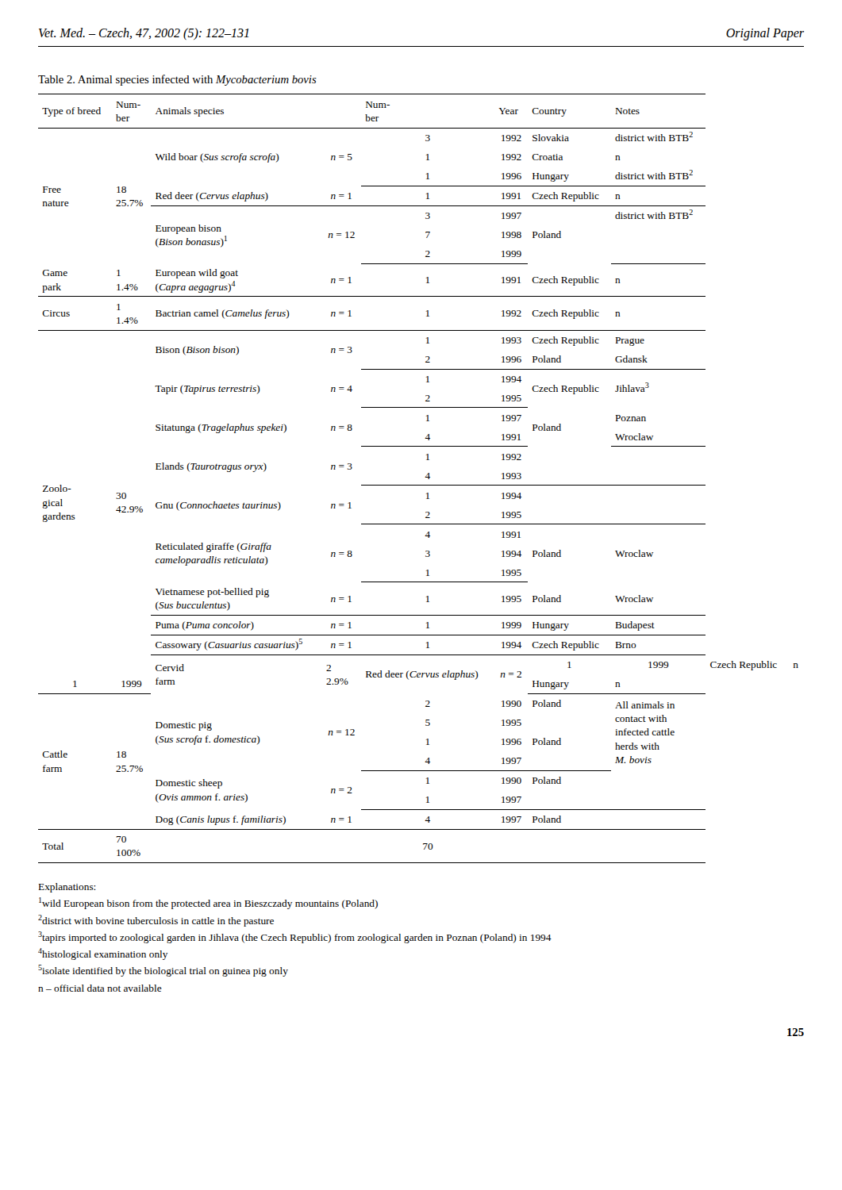Vet. Med. – Czech, 47, 2002 (5): 122–131 Original Paper
Table 2. Animal species infected with Mycobacterium bovis
| Type of breed | Num- ber | Animals species | | Num- ber | Year | Country | Notes |
| --- | --- | --- | --- | --- | --- | --- | --- |
| Free nature | 18 25.7% | Wild boar ( Sus scrofa scrofa ) | n = 5 | 3 | 1992 | Slovakia | district with BTB 2 |
| 1 | 1992 | Croatia | n |
| 1 | 1996 | Hungary | district with BTB 2 |
| Red deer ( Cervus elaphus ) | n = 1 | 1 | 1991 | Czech Republic | n |
| European bison ( Bison bonasus ) 1 | n = 12 | 3 | 1997 | Poland | district with BTB 2 |
| 7 | 1998 | |
| 2 | 1999 | |
| Game park | 1 1.4% | European wild goat ( Capra aegagrus ) 4 | n = 1 | 1 | 1991 | Czech Republic | n |
| Circus | 1 1.4% | Bactrian camel ( Camelus ferus ) | n = 1 | 1 | 1992 | Czech Republic | n |
| Zoolo- gical gardens | 30 42.9% | Bison ( Bison bison ) | n = 3 | 1 | 1993 | Czech Republic | Prague |
| 2 | 1996 | Poland | Gdansk |
| Tapir ( Tapirus terrestris ) | n = 4 | 1 | 1994 | Czech Republic | Jihlava 3 |
| 2 | 1995 |
| Sitatunga ( Tragelaphus spekei ) | n = 8 | 1 | 1997 | Poland | Poznan |
| 4 | 1991 | Wroclaw |
| Elands ( Taurotragus oryx ) | n = 3 | 1 | 1992 | | |
| 4 | 1993 | | |
| Gnu ( Connochaetes taurinus ) | n = 1 | 1 | 1994 | | |
| 2 | 1995 | | |
| Reticulated giraffe ( Giraffa cameloparadlis reticulata ) | n = 8 | 4 | 1991 | Poland | Wroclaw |
| 3 | 1994 |
| 1 | 1995 |
| Vietnamese pot-bellied pig ( Sus bucculentus ) | n = 1 | 1 | 1995 | Poland | Wroclaw |
| Puma ( Puma concolor ) | n = 1 | 1 | 1999 | Hungary | Budapest |
| Cassowary ( Casuarius casuarius ) 5 | n = 1 | 1 | 1994 | Czech Republic | Brno |
| Cervid farm | 2 2.9% | Red deer ( Cervus elaphus ) | n = 2 | 1 | 1999 | Czech Republic | n |
| 1 | 1999 | Hungary | n |
| Cattle farm | 18 25.7% | Domestic pig ( Sus scrofa f. domestica ) | n = 12 | 2 | 1990 | Poland | All animals in contact with infected cattle herds with M. bovis |
| 5 | 1995 | |
| 1 | 1996 | Poland |
| 4 | 1997 | |
| Domestic sheep ( Ovis ammon f. aries ) | n = 2 | 1 | 1990 | Poland | |
| 1 | 1997 | | |
| Dog ( Canis lupus f. familiaris ) | n = 1 | 4 | 1997 | Poland | |
| Total | 70 100% | | | 70 | | | |
Explanations:
1wild European bison from the protected area in Bieszczady mountains (Poland)
2district with bovine tuberculosis in cattle in the pasture
3tapirs imported to zoological garden in Jihlava (the Czech Republic) from zoological garden in Poznan (Poland) in 1994
4histological examination only
5isolate identified by the biological trial on guinea pig only
n – official data not available
125